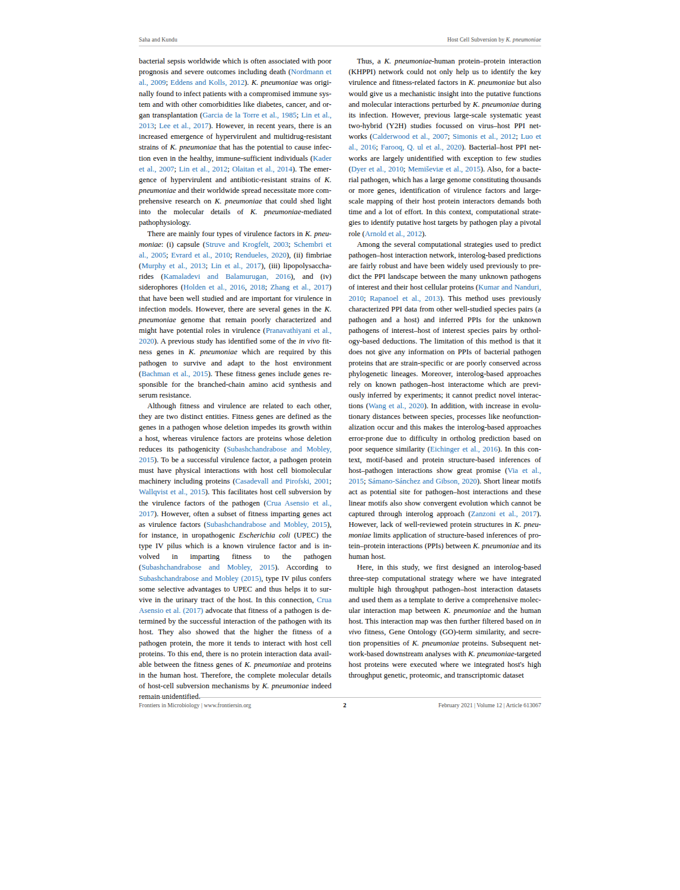Saha and Kundu
Host Cell Subversion by K. pneumoniae
bacterial sepsis worldwide which is often associated with poor prognosis and severe outcomes including death (Nordmann et al., 2009; Eddens and Kolls, 2012). K. pneumoniae was originally found to infect patients with a compromised immune system and with other comorbidities like diabetes, cancer, and organ transplantation (Garcia de la Torre et al., 1985; Lin et al., 2013; Lee et al., 2017). However, in recent years, there is an increased emergence of hypervirulent and multidrug-resistant strains of K. pneumoniae that has the potential to cause infection even in the healthy, immune-sufficient individuals (Kader et al., 2007; Lin et al., 2012; Olaitan et al., 2014). The emergence of hypervirulent and antibiotic-resistant strains of K. pneumoniae and their worldwide spread necessitate more comprehensive research on K. pneumoniae that could shed light into the molecular details of K. pneumoniae-mediated pathophysiology.
There are mainly four types of virulence factors in K. pneumoniae: (i) capsule (Struve and Krogfelt, 2003; Schembri et al., 2005; Evrard et al., 2010; Rendueles, 2020), (ii) fimbriae (Murphy et al., 2013; Lin et al., 2017), (iii) lipopolysaccharides (Kamaladevi and Balamurugan, 2016), and (iv) siderophores (Holden et al., 2016, 2018; Zhang et al., 2017) that have been well studied and are important for virulence in infection models. However, there are several genes in the K. pneumoniae genome that remain poorly characterized and might have potential roles in virulence (Pranavathiyani et al., 2020). A previous study has identified some of the in vivo fitness genes in K. pneumoniae which are required by this pathogen to survive and adapt to the host environment (Bachman et al., 2015). These fitness genes include genes responsible for the branched-chain amino acid synthesis and serum resistance.
Although fitness and virulence are related to each other, they are two distinct entities. Fitness genes are defined as the genes in a pathogen whose deletion impedes its growth within a host, whereas virulence factors are proteins whose deletion reduces its pathogenicity (Subashchandrabose and Mobley, 2015). To be a successful virulence factor, a pathogen protein must have physical interactions with host cell biomolecular machinery including proteins (Casadevall and Pirofski, 2001; Wallqvist et al., 2015). This facilitates host cell subversion by the virulence factors of the pathogen (Crua Asensio et al., 2017). However, often a subset of fitness imparting genes act as virulence factors (Subashchandrabose and Mobley, 2015), for instance, in uropathogenic Escherichia coli (UPEC) the type IV pilus which is a known virulence factor and is involved in imparting fitness to the pathogen (Subashchandrabose and Mobley, 2015). According to Subashchandrabose and Mobley (2015), type IV pilus confers some selective advantages to UPEC and thus helps it to survive in the urinary tract of the host. In this connection, Crua Asensio et al. (2017) advocate that fitness of a pathogen is determined by the successful interaction of the pathogen with its host. They also showed that the higher the fitness of a pathogen protein, the more it tends to interact with host cell proteins. To this end, there is no protein interaction data available between the fitness genes of K. pneumoniae and proteins in the human host. Therefore, the complete molecular details of host-cell subversion mechanisms by K. pneumoniae indeed remain unidentified.
Thus, a K. pneumoniae-human protein–protein interaction (KHPPI) network could not only help us to identify the key virulence and fitness-related factors in K. pneumoniae but also would give us a mechanistic insight into the putative functions and molecular interactions perturbed by K. pneumoniae during its infection. However, previous large-scale systematic yeast two-hybrid (Y2H) studies focussed on virus–host PPI networks (Calderwood et al., 2007; Simonis et al., 2012; Luo et al., 2016; Farooq, Q. ul et al., 2020). Bacterial–host PPI networks are largely unidentified with exception to few studies (Dyer et al., 2010; Memiševiæ et al., 2015). Also, for a bacterial pathogen, which has a large genome constituting thousands or more genes, identification of virulence factors and large-scale mapping of their host protein interactors demands both time and a lot of effort. In this context, computational strategies to identify putative host targets by pathogen play a pivotal role (Arnold et al., 2012).
Among the several computational strategies used to predict pathogen–host interaction network, interolog-based predictions are fairly robust and have been widely used previously to predict the PPI landscape between the many unknown pathogens of interest and their host cellular proteins (Kumar and Nanduri, 2010; Rapanoel et al., 2013). This method uses previously characterized PPI data from other well-studied species pairs (a pathogen and a host) and inferred PPIs for the unknown pathogens of interest–host of interest species pairs by orthology-based deductions. The limitation of this method is that it does not give any information on PPIs of bacterial pathogen proteins that are strain-specific or are poorly conserved across phylogenetic lineages. Moreover, interolog-based approaches rely on known pathogen–host interactome which are previously inferred by experiments; it cannot predict novel interactions (Wang et al., 2020). In addition, with increase in evolutionary distances between species, processes like neofunctionalization occur and this makes the interolog-based approaches error-prone due to difficulty in ortholog prediction based on poor sequence similarity (Eichinger et al., 2016). In this context, motif-based and protein structure-based inferences of host–pathogen interactions show great promise (Via et al., 2015; Sámano-Sánchez and Gibson, 2020). Short linear motifs act as potential site for pathogen–host interactions and these linear motifs also show convergent evolution which cannot be captured through interolog approach (Zanzoni et al., 2017). However, lack of well-reviewed protein structures in K. pneumoniae limits application of structure-based inferences of protein–protein interactions (PPIs) between K. pneumoniae and its human host.
Here, in this study, we first designed an interolog-based three-step computational strategy where we have integrated multiple high throughput pathogen–host interaction datasets and used them as a template to derive a comprehensive molecular interaction map between K. pneumoniae and the human host. This interaction map was then further filtered based on in vivo fitness, Gene Ontology (GO)-term similarity, and secretion propensities of K. pneumoniae proteins. Subsequent network-based downstream analyses with K. pneumoniae-targeted host proteins were executed where we integrated host's high throughput genetic, proteomic, and transcriptomic dataset
Frontiers in Microbiology | www.frontiersin.org
2
February 2021 | Volume 12 | Article 613067